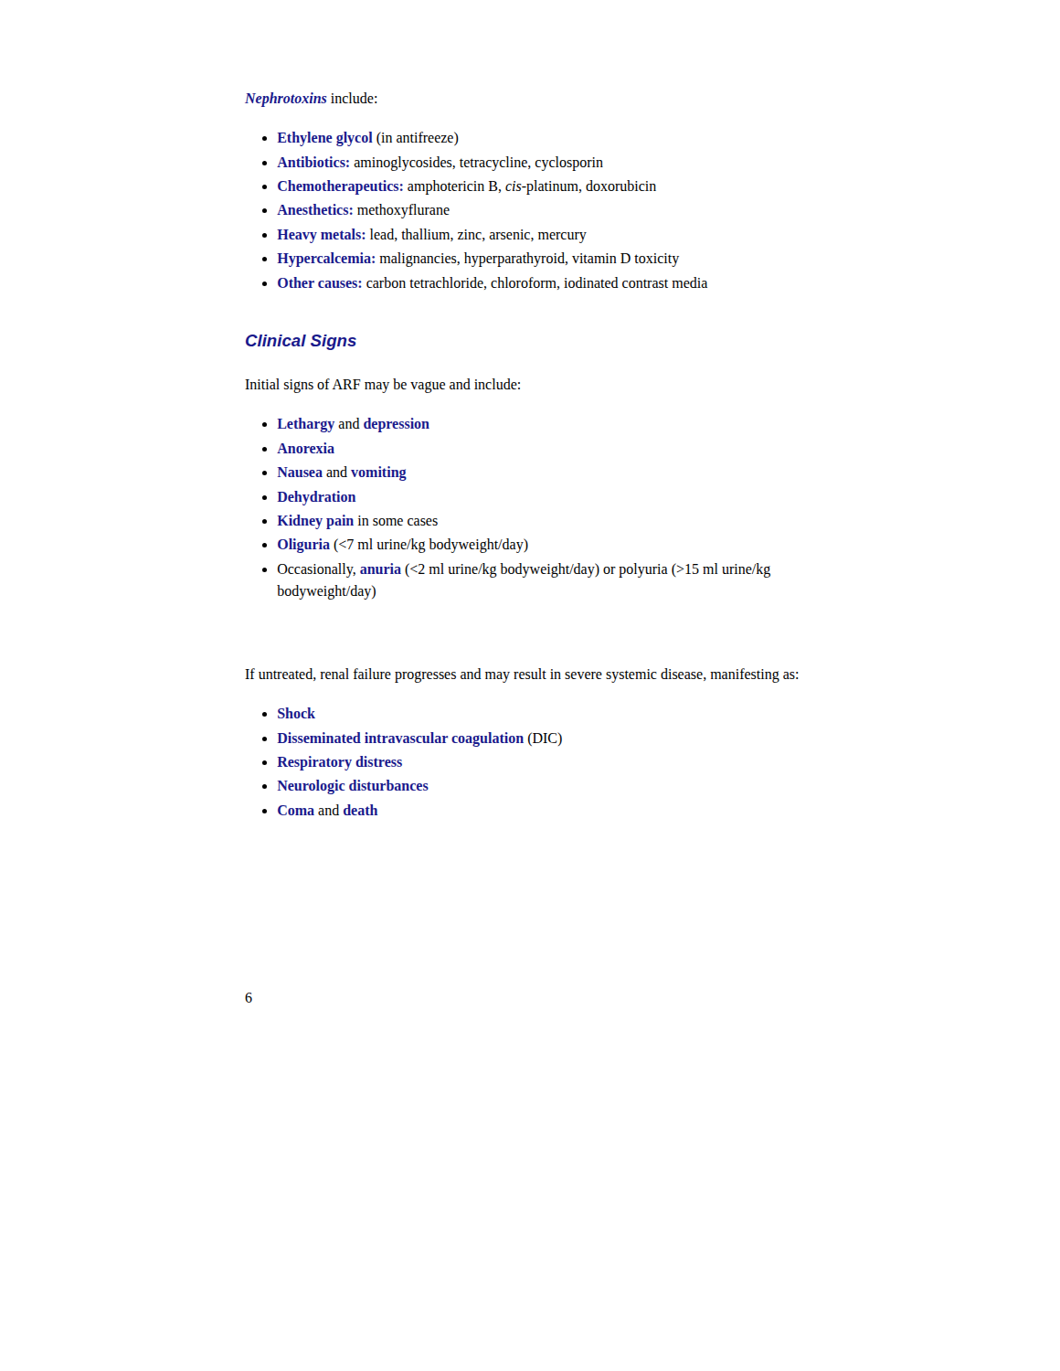Nephrotoxins include:
Ethylene glycol (in antifreeze)
Antibiotics: aminoglycosides, tetracycline, cyclosporin
Chemotherapeutics: amphotericin B, cis-platinum, doxorubicin
Anesthetics: methoxyflurane
Heavy metals: lead, thallium, zinc, arsenic, mercury
Hypercalcemia: malignancies, hyperparathyroid, vitamin D toxicity
Other causes: carbon tetrachloride, chloroform, iodinated contrast media
Clinical Signs
Initial signs of ARF may be vague and include:
Lethargy and depression
Anorexia
Nausea and vomiting
Dehydration
Kidney pain in some cases
Oliguria (<7 ml urine/kg bodyweight/day)
Occasionally, anuria (<2 ml urine/kg bodyweight/day) or polyuria (>15 ml urine/kg bodyweight/day)
If untreated, renal failure progresses and may result in severe systemic disease, manifesting as:
Shock
Disseminated intravascular coagulation (DIC)
Respiratory distress
Neurologic disturbances
Coma and death
6